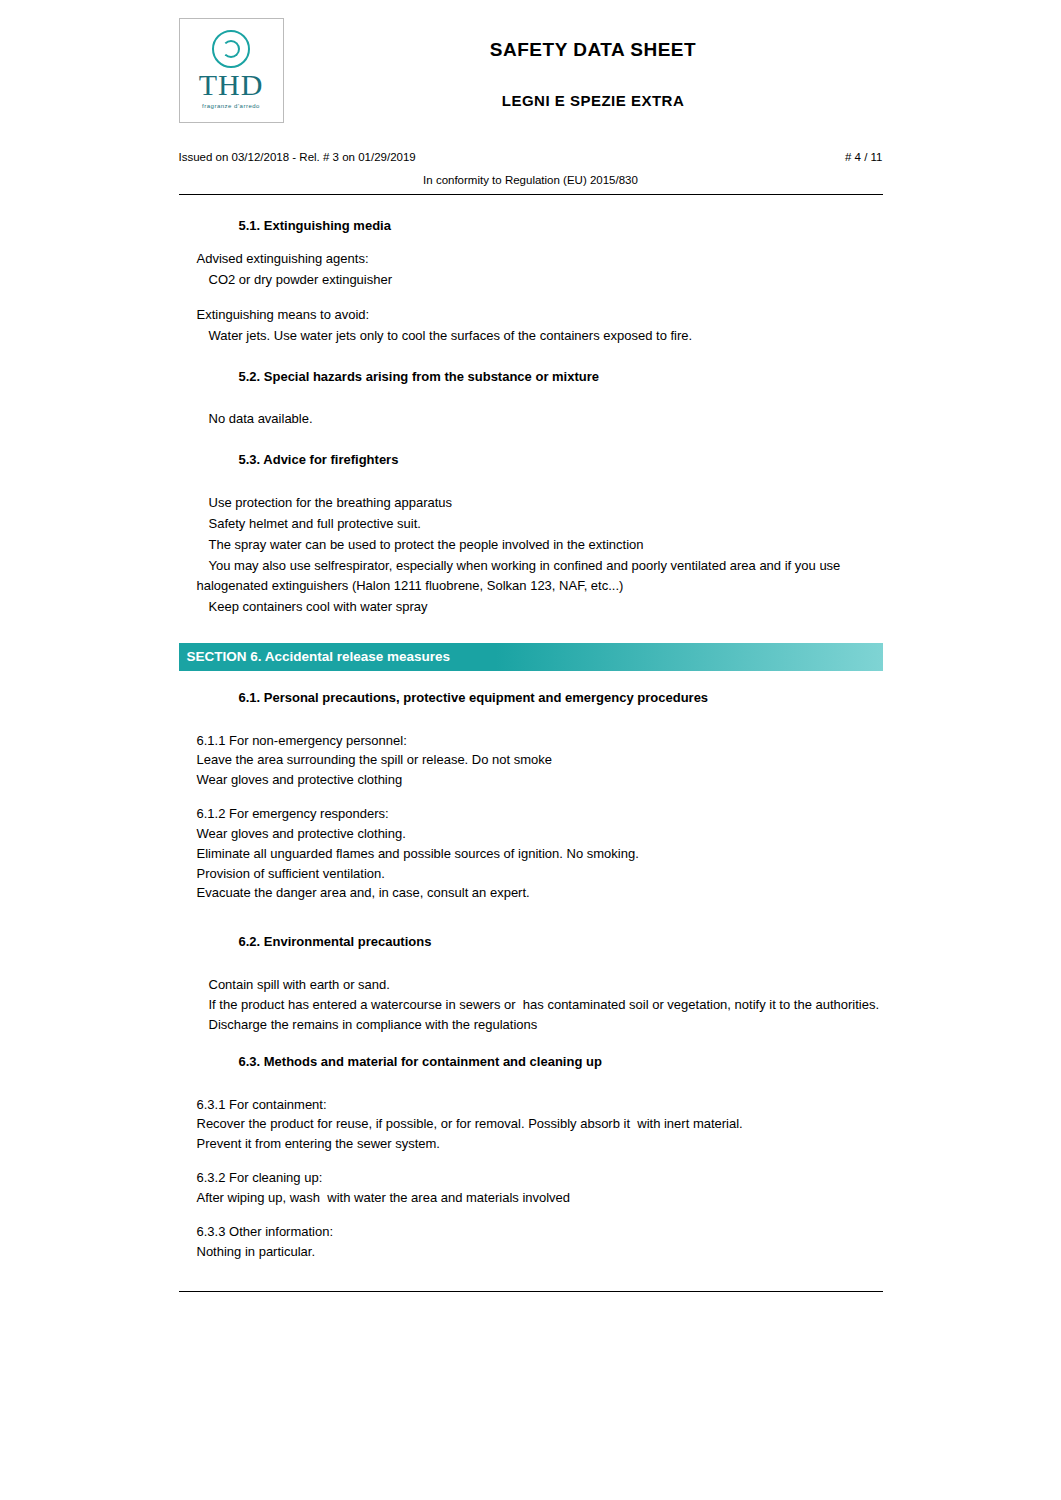THD
fragranze d'arredo
SAFETY DATA SHEET
LEGNI E SPEZIE EXTRA
Issued on 03/12/2018 - Rel. # 3 on 01/29/2019
# 4 / 11
In conformity to Regulation (EU) 2015/830
5.1. Extinguishing media
Advised extinguishing agents:
CO2 or dry powder extinguisher
Extinguishing means to avoid:
Water jets. Use water jets only to cool the surfaces of the containers exposed to fire.
5.2. Special hazards arising from the substance or mixture
No data available.
5.3. Advice for firefighters
Use protection for the breathing apparatus
Safety helmet and full protective suit.
The spray water can be used to protect the people involved in the extinction
You may also use selfrespirator, especially when working in confined and poorly ventilated area and if you use
halogenated extinguishers (Halon 1211 fluobrene, Solkan 123, NAF, etc...)
Keep containers cool with water spray
SECTION 6. Accidental release measures
6.1. Personal precautions, protective equipment and emergency procedures
6.1.1 For non-emergency personnel:
Leave the area surrounding the spill or release. Do not smoke
Wear gloves and protective clothing
6.1.2 For emergency responders:
Wear gloves and protective clothing.
Eliminate all unguarded flames and possible sources of ignition. No smoking.
Provision of sufficient ventilation.
Evacuate the danger area and, in case, consult an expert.
6.2. Environmental precautions
Contain spill with earth or sand.
If the product has entered a watercourse in sewers or has contaminated soil or vegetation, notify it to the authorities.
Discharge the remains in compliance with the regulations
6.3. Methods and material for containment and cleaning up
6.3.1 For containment:
Recover the product for reuse, if possible, or for removal. Possibly absorb it with inert material.
Prevent it from entering the sewer system.
6.3.2 For cleaning up:
After wiping up, wash with water the area and materials involved
6.3.3 Other information:
Nothing in particular.